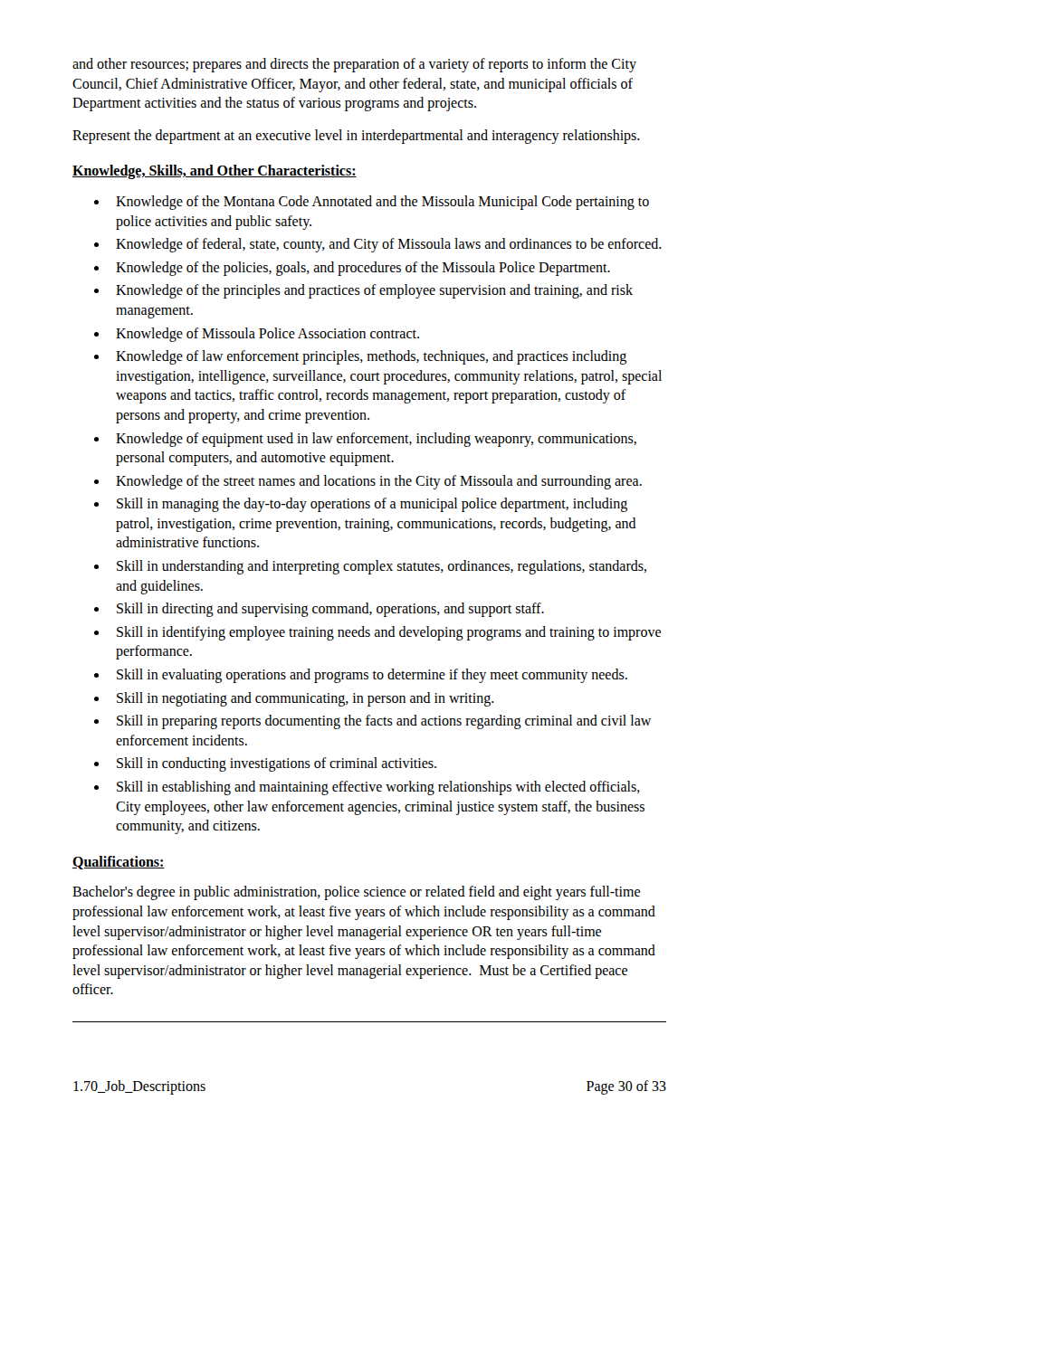and other resources; prepares and directs the preparation of a variety of reports to inform the City Council, Chief Administrative Officer, Mayor, and other federal, state, and municipal officials of Department activities and the status of various programs and projects.
Represent the department at an executive level in interdepartmental and interagency relationships.
Knowledge, Skills, and Other Characteristics:
Knowledge of the Montana Code Annotated and the Missoula Municipal Code pertaining to police activities and public safety.
Knowledge of federal, state, county, and City of Missoula laws and ordinances to be enforced.
Knowledge of the policies, goals, and procedures of the Missoula Police Department.
Knowledge of the principles and practices of employee supervision and training, and risk management.
Knowledge of Missoula Police Association contract.
Knowledge of law enforcement principles, methods, techniques, and practices including investigation, intelligence, surveillance, court procedures, community relations, patrol, special weapons and tactics, traffic control, records management, report preparation, custody of persons and property, and crime prevention.
Knowledge of equipment used in law enforcement, including weaponry, communications, personal computers, and automotive equipment.
Knowledge of the street names and locations in the City of Missoula and surrounding area.
Skill in managing the day-to-day operations of a municipal police department, including patrol, investigation, crime prevention, training, communications, records, budgeting, and administrative functions.
Skill in understanding and interpreting complex statutes, ordinances, regulations, standards, and guidelines.
Skill in directing and supervising command, operations, and support staff.
Skill in identifying employee training needs and developing programs and training to improve performance.
Skill in evaluating operations and programs to determine if they meet community needs.
Skill in negotiating and communicating, in person and in writing.
Skill in preparing reports documenting the facts and actions regarding criminal and civil law enforcement incidents.
Skill in conducting investigations of criminal activities.
Skill in establishing and maintaining effective working relationships with elected officials, City employees, other law enforcement agencies, criminal justice system staff, the business community, and citizens.
Qualifications:
Bachelor's degree in public administration, police science or related field and eight years full-time professional law enforcement work, at least five years of which include responsibility as a command level supervisor/administrator or higher level managerial experience OR ten years full-time professional law enforcement work, at least five years of which include responsibility as a command level supervisor/administrator or higher level managerial experience. Must be a Certified peace officer.
1.70_Job_Descriptions Page 30 of 33